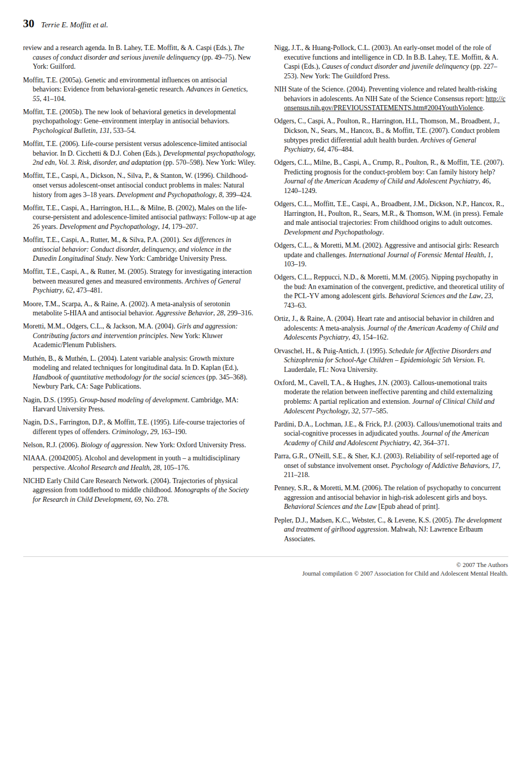30 Terrie E. Moffitt et al.
review and a research agenda. In B. Lahey, T.E. Moffitt, & A. Caspi (Eds.), The causes of conduct disorder and serious juvenile delinquency (pp. 49–75). New York: Guilford.
Moffitt, T.E. (2005a). Genetic and environmental influences on antisocial behaviors: Evidence from behavioral-genetic research. Advances in Genetics, 55, 41–104.
Moffitt, T.E. (2005b). The new look of behavioral genetics in developmental psychopathology: Gene–environment interplay in antisocial behaviors. Psychological Bulletin, 131, 533–54.
Moffitt, T.E. (2006). Life-course persistent versus adolescence-limited antisocial behavior. In D. Cicchetti & D.J. Cohen (Eds.), Developmental psychopathology, 2nd edn, Vol. 3. Risk, disorder, and adaptation (pp. 570–598). New York: Wiley.
Moffitt, T.E., Caspi, A., Dickson, N., Silva, P., & Stanton, W. (1996). Childhood-onset versus adolescent-onset antisocial conduct problems in males: Natural history from ages 3–18 years. Development and Psychopathology, 8, 399–424.
Moffitt, T.E., Caspi, A., Harrington, H.L., & Milne, B. (2002), Males on the life- course-persistent and adolescence-limited antisocial pathways: Follow-up at age 26 years. Development and Psychopathology, 14, 179–207.
Moffitt, T.E., Caspi, A., Rutter, M., & Silva, P.A. (2001). Sex differences in antisocial behavior: Conduct disorder, delinquency, and violence in the Dunedin Longitudinal Study. New York: Cambridge University Press.
Moffitt, T.E., Caspi, A., & Rutter, M. (2005). Strategy for investigating interaction between measured genes and measured environments. Archives of General Psychiatry, 62, 473–481.
Moore, T.M., Scarpa, A., & Raine, A. (2002). A meta-analysis of serotonin metabolite 5-HIAA and antisocial behavior. Aggressive Behavior, 28, 299–316.
Moretti, M.M., Odgers, C.L., & Jackson, M.A. (2004). Girls and aggression: Contributing factors and intervention principles. New York: Kluwer Academic/Plenum Publishers.
Muthén, B., & Muthén, L. (2004). Latent variable analysis: Growth mixture modeling and related techniques for longitudinal data. In D. Kaplan (Ed.), Handbook of quantitative methodology for the social sciences (pp. 345–368). Newbury Park, CA: Sage Publications.
Nagin, D.S. (1995). Group-based modeling of development. Cambridge, MA: Harvard University Press.
Nagin, D.S., Farrington, D.P., & Moffitt, T.E. (1995). Life-course trajectories of different types of offenders. Criminology, 29, 163–190.
Nelson, R.J. (2006). Biology of aggression. New York: Oxford University Press.
NIAAA. (20042005). Alcohol and development in youth – a multidisciplinary perspective. Alcohol Research and Health, 28, 105–176.
NICHD Early Child Care Research Network. (2004). Trajectories of physical aggression from toddlerhood to middle childhood. Monographs of the Society for Research in Child Development, 69, No. 278.
Nigg, J.T., & Huang-Pollock, C.L. (2003). An early-onset model of the role of executive functions and intelligence in CD. In B.B. Lahey, T.E. Moffitt, & A. Caspi (Eds.), Causes of conduct disorder and juvenile delinquency (pp. 227–253). New York: The Guildford Press.
NIH State of the Science. (2004). Preventing violence and related health-risking behaviors in adolescents. An NIH Sate of the Science Consensus report: http://consensus.nih.gov/PREVIOUSSTATEMENTS.htm#2004YouthViolence.
Odgers, C., Caspi, A., Poulton, R., Harrington, H.L, Thomson, M., Broadbent, J., Dickson, N., Sears, M., Hancox, B., & Moffitt, T.E. (2007). Conduct problem subtypes predict differential adult health burden. Archives of General Psychiatry, 64, 476–484.
Odgers, C.L., Milne, B., Caspi, A., Crump, R., Poulton, R., & Moffitt, T.E. (2007). Predicting prognosis for the conduct-problem boy: Can family history help? Journal of the American Academy of Child and Adolescent Psychiatry, 46, 1240–1249.
Odgers, C.L., Moffitt, T.E., Caspi, A., Broadbent, J.M., Dickson, N.P., Hancox, R., Harrington, H., Poulton, R., Sears, M.R., & Thomson, W.M. (in press). Female and male antisocial trajectories: From childhood origins to adult outcomes. Development and Psychopathology.
Odgers, C.L., & Moretti, M.M. (2002). Aggressive and antisocial girls: Research update and challenges. International Journal of Forensic Mental Health, 1, 103–19.
Odgers, C.L., Reppucci, N.D., & Moretti, M.M. (2005). Nipping psychopathy in the bud: An examination of the convergent, predictive, and theoretical utility of the PCL-YV among adolescent girls. Behavioral Sciences and the Law, 23, 743–63.
Ortiz, J., & Raine, A. (2004). Heart rate and antisocial behavior in children and adolescents: A meta-analysis. Journal of the American Academy of Child and Adolescents Psychiatry, 43, 154–162.
Orvaschel, H., & Puig-Antich, J. (1995). Schedule for Affective Disorders and Schizophrenia for School-Age Children – Epidemiologic 5th Version. Ft. Lauderdale, FL: Nova University.
Oxford, M., Cavell, T.A., & Hughes, J.N. (2003). Callous-unemotional traits moderate the relation between ineffective parenting and child externalizing problems: A partial replication and extension. Journal of Clinical Child and Adolescent Psychology, 32, 577–585.
Pardini, D.A., Lochman, J.E., & Frick, P.J. (2003). Callous/unemotional traits and social-cognitive processes in adjudicated youths. Journal of the American Academy of Child and Adolescent Psychiatry, 42, 364–371.
Parra, G.R., O'Neill, S.E., & Sher, K.J. (2003). Reliability of self-reported age of onset of substance involvement onset. Psychology of Addictive Behaviors, 17, 211–218.
Penney, S.R., & Moretti, M.M. (2006). The relation of psychopathy to concurrent aggression and antisocial behavior in high-risk adolescent girls and boys. Behavioral Sciences and the Law [Epub ahead of print].
Pepler, D.J., Madsen, K.C., Webster, C., & Levene, K.S. (2005). The development and treatment of girlhood aggression. Mahwah, NJ: Lawrence Erlbaum Associates.
© 2007 The Authors
Journal compilation © 2007 Association for Child and Adolescent Mental Health.